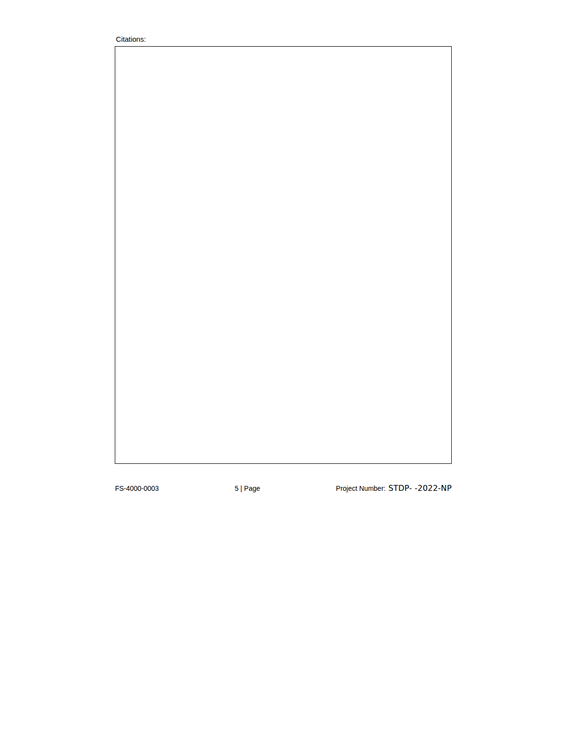Citations:
FS-4000-0003
5 | Page
Project Number: STDP- -2022-NP